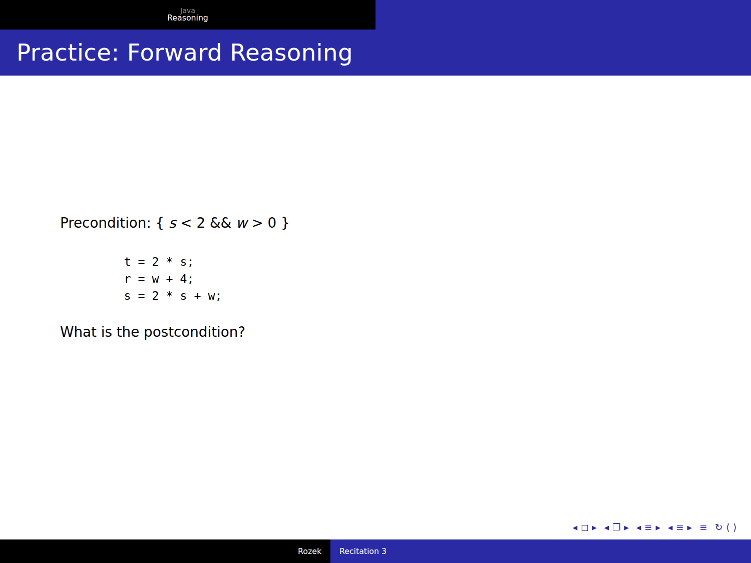Java
Reasoning
Practice: Forward Reasoning
Precondition: { s < 2 && w > 0 }
t = 2 * s;
r = w + 4;
s = 2 * s + w;
What is the postcondition?
◂◻▸ ◂❐▸ ◂≡▸ ◂≡▸ ≡ ↻⟨⟩
Rozek
Recitation 3